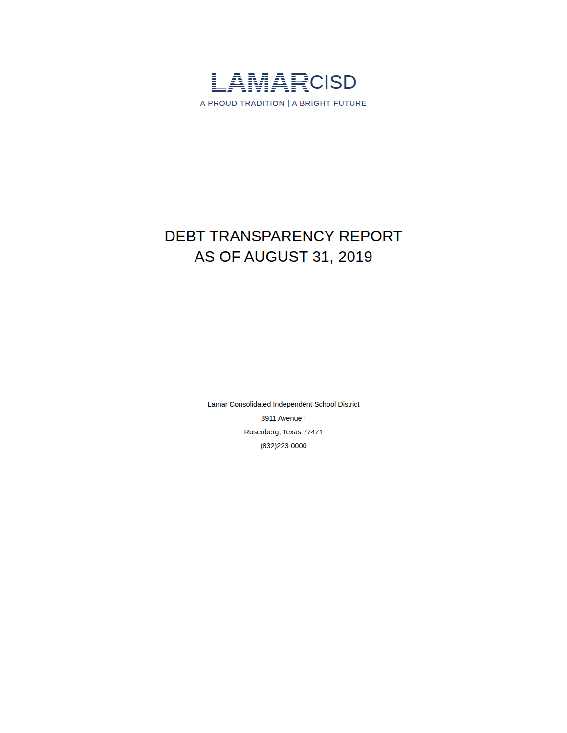LAMAR CISD
A PROUD TRADITION | A BRIGHT FUTURE
DEBT TRANSPARENCY REPORT
AS OF AUGUST 31, 2019
Lamar Consolidated Independent School District
3911 Avenue I
Rosenberg, Texas 77471
(832)223-0000